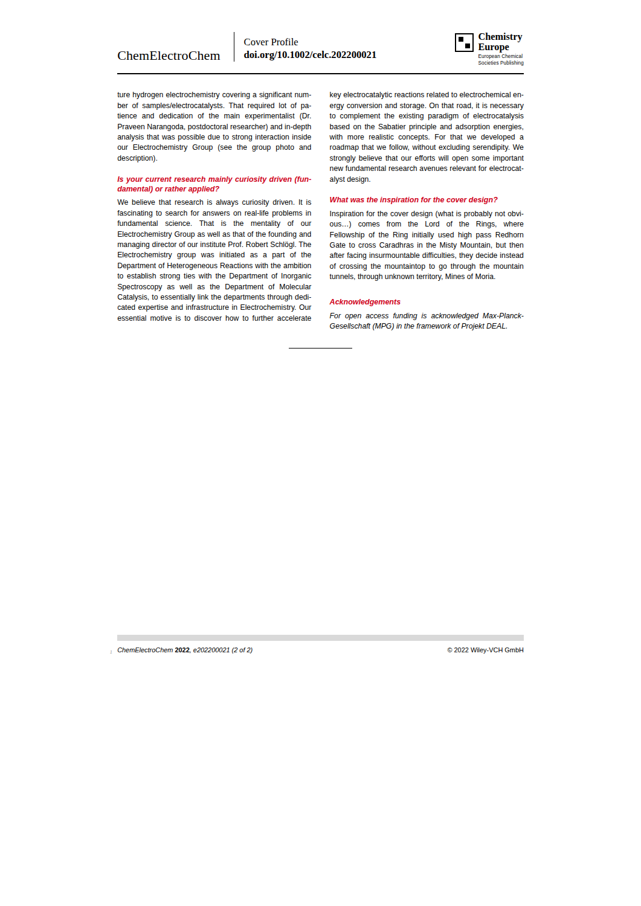ChemElectroChem
Cover Profile
doi.org/10.1002/celc.202200021
Chemistry
Europe
European Chemical
Societies Publishing
ture hydrogen electrochemistry covering a significant number of samples/electrocatalysts. That required lot of patience and dedication of the main experimentalist (Dr. Praveen Narangoda, postdoctoral researcher) and in-depth analysis that was possible due to strong interaction inside our Electrochemistry Group (see the group photo and description).
Is your current research mainly curiosity driven (fundamental) or rather applied?
We believe that research is always curiosity driven. It is fascinating to search for answers on real-life problems in fundamental science. That is the mentality of our Electrochemistry Group as well as that of the founding and managing director of our institute Prof. Robert Schlögl. The Electrochemistry group was initiated as a part of the Department of Heterogeneous Reactions with the ambition to establish strong ties with the Department of Inorganic Spectroscopy as well as the Department of Molecular Catalysis, to essentially link the departments through dedicated expertise and infrastructure in Electrochemistry. Our essential motive is to discover how to further accelerate key electrocatalytic reactions related to electrochemical energy conversion and storage. On that road, it is necessary to complement the existing paradigm of electrocatalysis based on the Sabatier principle and adsorption energies, with more realistic concepts. For that we developed a roadmap that we follow, without excluding serendipity. We strongly believe that our efforts will open some important new fundamental research avenues relevant for electrocatalyst design.
What was the inspiration for the cover design?
Inspiration for the cover design (what is probably not obvious…) comes from the Lord of the Rings, where Fellowship of the Ring initially used high pass Redhorn Gate to cross Caradhras in the Misty Mountain, but then after facing insurmountable difficulties, they decide instead of crossing the mountaintop to go through the mountain tunnels, through unknown territory, Mines of Moria.
Acknowledgements
For open access funding is acknowledged Max-Planck-Gesellschaft (MPG) in the framework of Projekt DEAL.
1 ChemElectroChem 2022, e202200021 (2 of 2)
© 2022 Wiley-VCH GmbH